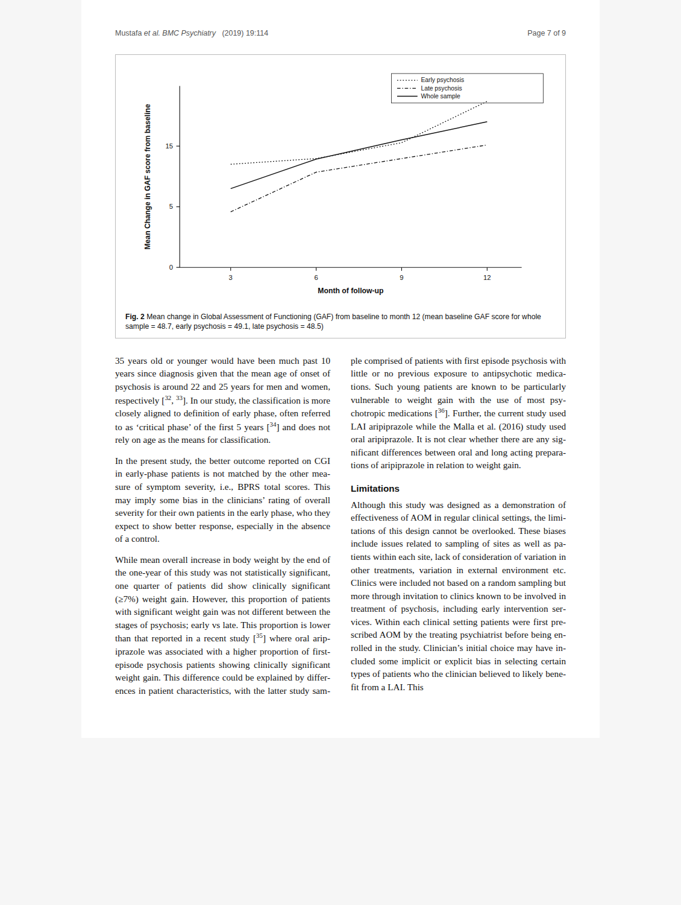Mustafa et al. BMC Psychiatry (2019) 19:114
Page 7 of 9
Figure 2: Mean change in GAF from baseline to month 12 Three lines plotted from month 3 to month 12. Early psychosis (dotted) rises from about 8.5 to about 13.7. Whole sample (solid) rises from about 6.5 to about 12.0. Late psychosis (dash-dot) rises from about 4.6 to about 10.1. Early psychosis Late psychosis Whole sample 0 5 15 3 6 9 12 Month of follow-up Mean Change in GAF score from baseline
Fig. 2 Mean change in Global Assessment of Functioning (GAF) from baseline to month 12 (mean baseline GAF score for whole sample = 48.7, early psychosis = 49.1, late psychosis = 48.5)
35 years old or younger would have been much past 10 years since diagnosis given that the mean age of onset of psychosis is around 22 and 25 years for men and women, respectively [32, 33]. In our study, the classification is more closely aligned to definition of early phase, often referred to as ‘critical phase’ of the first 5 years [34] and does not rely on age as the means for classification.
In the present study, the better outcome reported on CGI in early-phase patients is not matched by the other measure of symptom severity, i.e., BPRS total scores. This may imply some bias in the clinicians’ rating of overall severity for their own patients in the early phase, who they expect to show better response, especially in the absence of a control.
While mean overall increase in body weight by the end of the one-year of this study was not statistically significant, one quarter of patients did show clinically significant (≥7%) weight gain. However, this proportion of patients with significant weight gain was not different between the stages of psychosis; early vs late. This proportion is lower than that reported in a recent study [35] where oral aripiprazole was associated with a higher proportion of first-episode psychosis patients showing clinically significant weight gain. This difference could be explained by differences in patient characteristics, with the latter study sample comprised of patients with first episode psychosis with little or no previous exposure to antipsychotic medications. Such young patients are known to be particularly vulnerable to weight gain with the use of most psychotropic medications [36]. Further, the current study used LAI aripiprazole while the Malla et al. (2016) study used oral aripiprazole. It is not clear whether there are any significant differences between oral and long acting preparations of aripiprazole in relation to weight gain.
Limitations
Although this study was designed as a demonstration of effectiveness of AOM in regular clinical settings, the limitations of this design cannot be overlooked. These biases include issues related to sampling of sites as well as patients within each site, lack of consideration of variation in other treatments, variation in external environment etc. Clinics were included not based on a random sampling but more through invitation to clinics known to be involved in treatment of psychosis, including early intervention services. Within each clinical setting patients were first prescribed AOM by the treating psychiatrist before being enrolled in the study. Clinician’s initial choice may have included some implicit or explicit bias in selecting certain types of patients who the clinician believed to likely benefit from a LAI. This